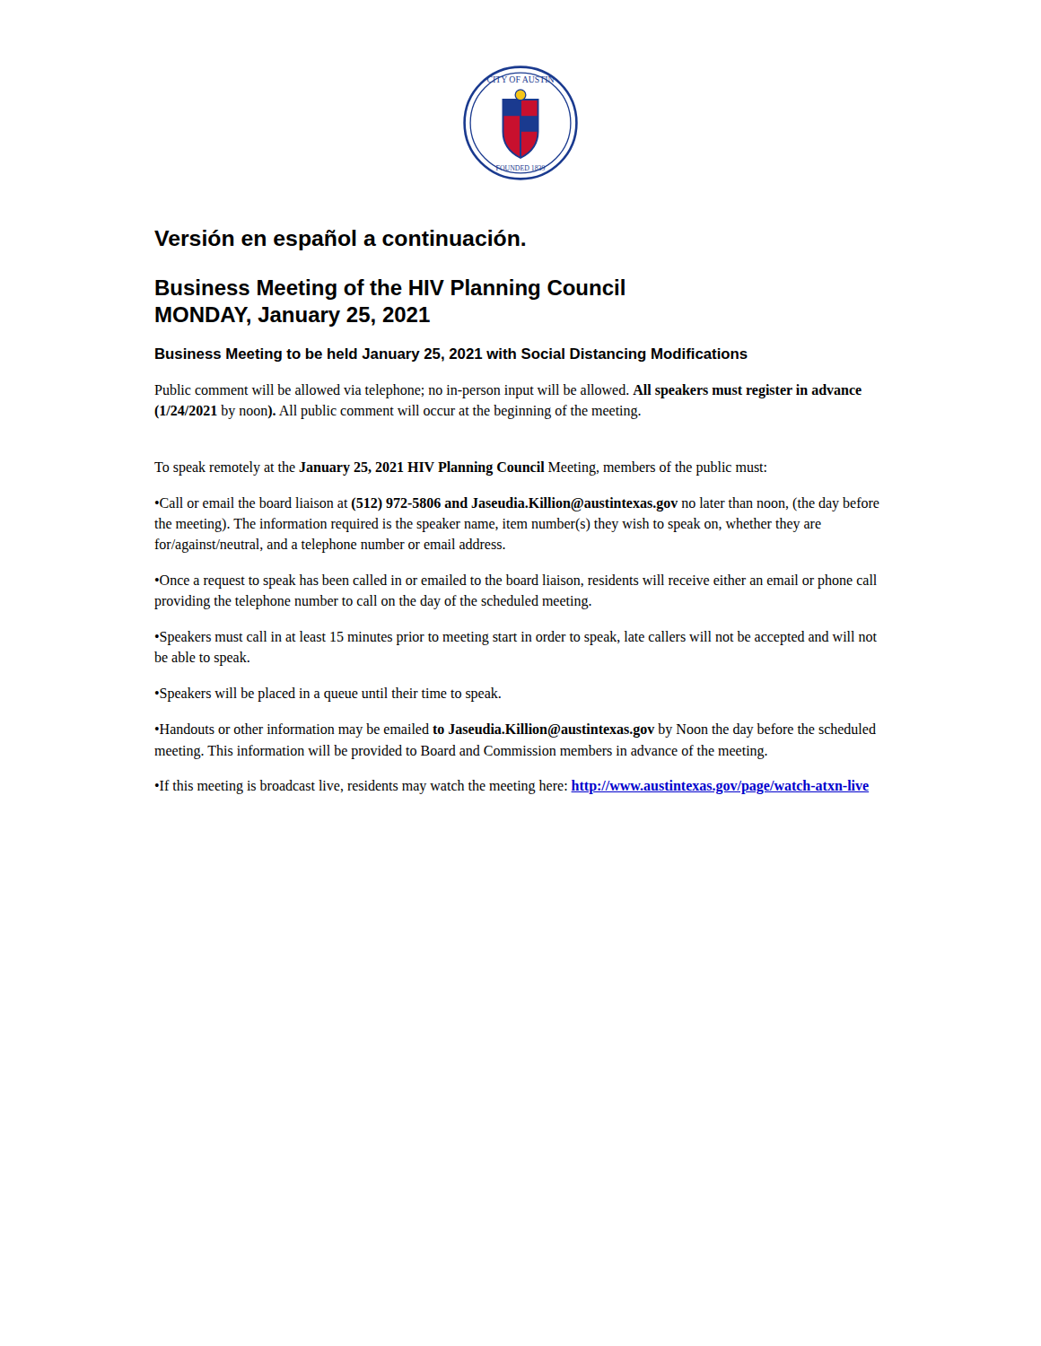Versión en español a continuación.
Business Meeting of the HIV Planning Council
MONDAY, January 25, 2021
Business Meeting to be held January 25, 2021 with Social Distancing Modifications
Public comment will be allowed via telephone; no in-person input will be allowed. All speakers must register in advance (1/24/2021 by noon). All public comment will occur at the beginning of the meeting.
To speak remotely at the January 25, 2021 HIV Planning Council Meeting, members of the public must:
•Call or email the board liaison at (512) 972-5806 and Jaseudia.Killion@austintexas.gov no later than noon, (the day before the meeting). The information required is the speaker name, item number(s) they wish to speak on, whether they are for/against/neutral, and a telephone number or email address.
•Once a request to speak has been called in or emailed to the board liaison, residents will receive either an email or phone call providing the telephone number to call on the day of the scheduled meeting.
•Speakers must call in at least 15 minutes prior to meeting start in order to speak, late callers will not be accepted and will not be able to speak.
•Speakers will be placed in a queue until their time to speak.
•Handouts or other information may be emailed to Jaseudia.Killion@austintexas.gov by Noon the day before the scheduled meeting. This information will be provided to Board and Commission members in advance of the meeting.
•If this meeting is broadcast live, residents may watch the meeting here: http://www.austintexas.gov/page/watch-atxn-live